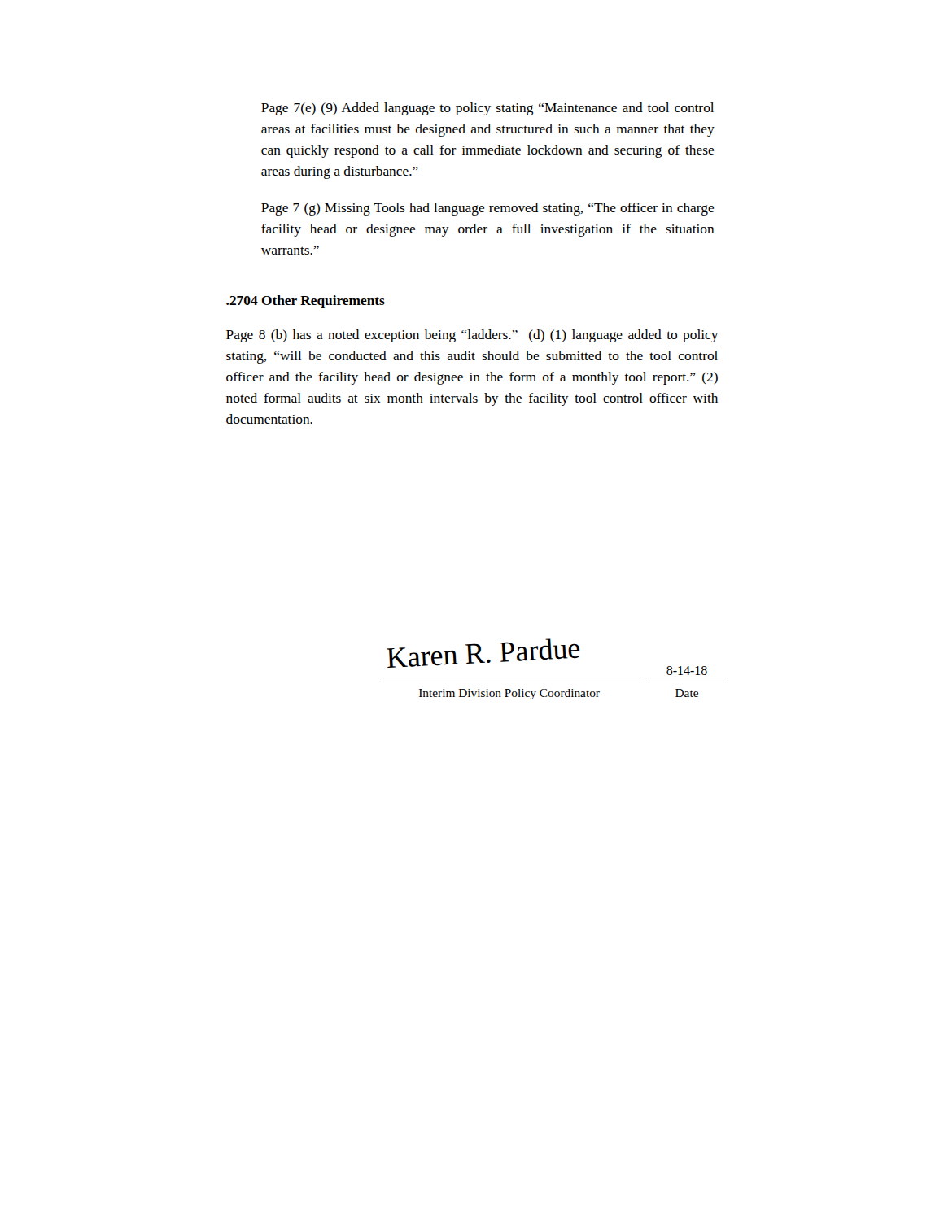Page 7(e) (9) Added language to policy stating “Maintenance and tool control areas at facilities must be designed and structured in such a manner that they can quickly respond to a call for immediate lockdown and securing of these areas during a disturbance.”
Page 7 (g) Missing Tools had language removed stating, “The officer in charge facility head or designee may order a full investigation if the situation warrants.”
.2704 Other Requirements
Page 8 (b) has a noted exception being “ladders.” (d) (1) language added to policy stating, “will be conducted and this audit should be submitted to the tool control officer and the facility head or designee in the form of a monthly tool report.” (2) noted formal audits at six month intervals by the facility tool control officer with documentation.
Karen R. Pardue
8-14-18
Interim Division Policy Coordinator
Date